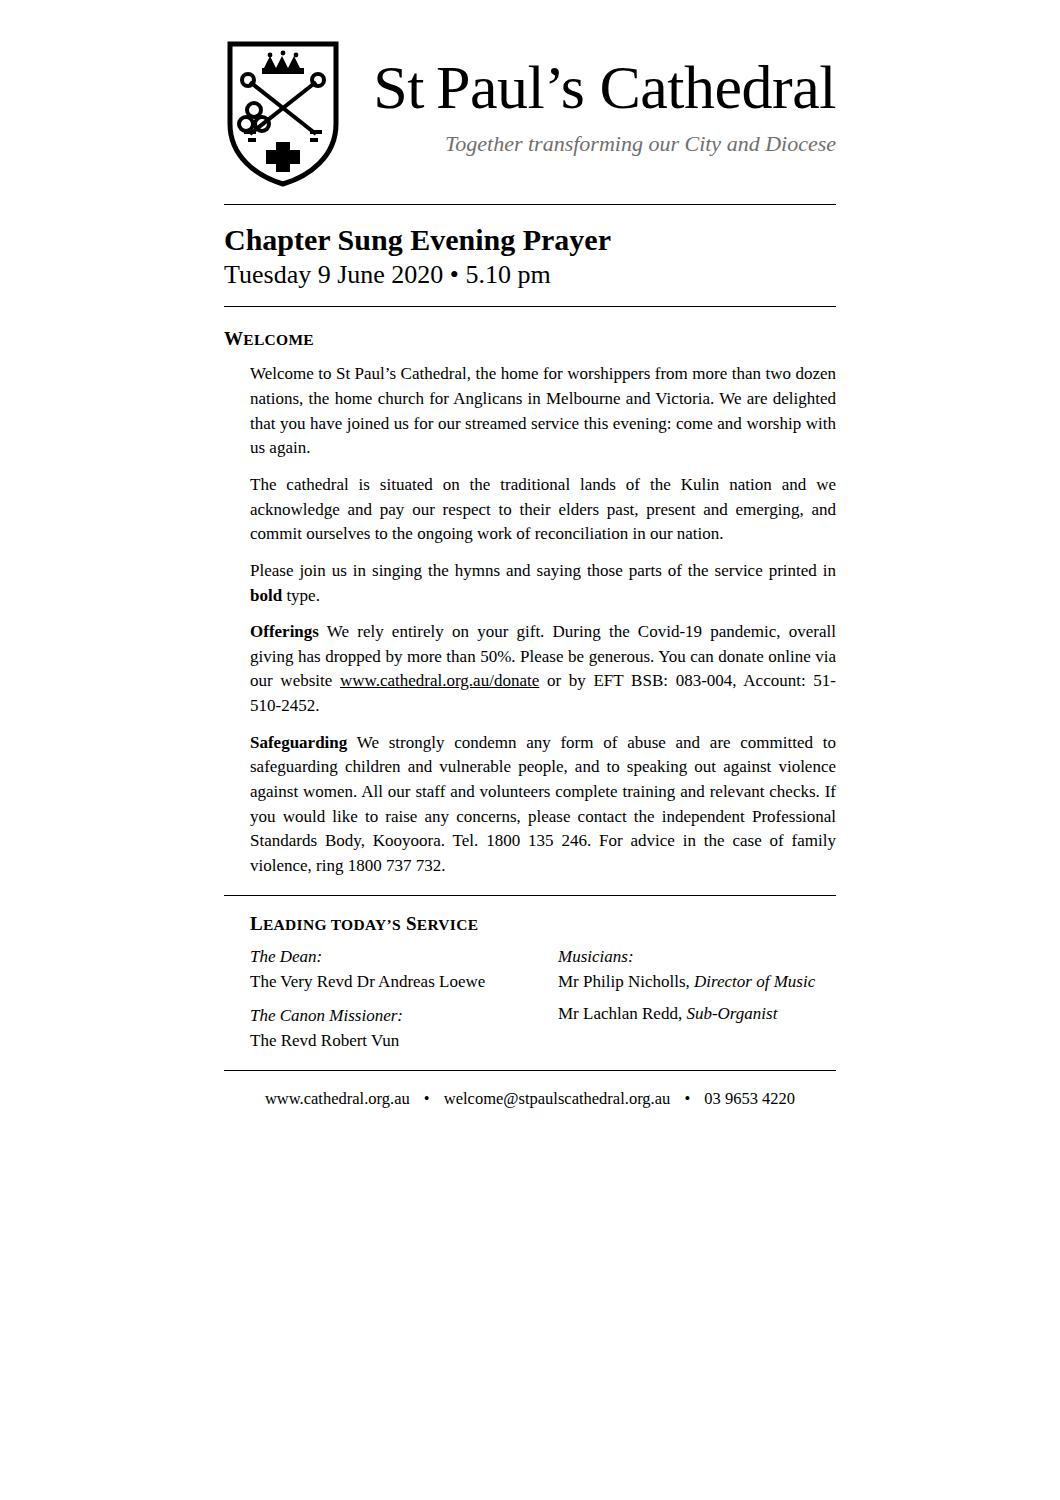St Paul’s Cathedral
Together transforming our City and Diocese
Chapter Sung Evening Prayer
Tuesday 9 June 2020 • 5.10 pm
WELCOME
Welcome to St Paul’s Cathedral, the home for worshippers from more than two dozen nations, the home church for Anglicans in Melbourne and Victoria. We are delighted that you have joined us for our streamed service this evening: come and worship with us again.
The cathedral is situated on the traditional lands of the Kulin nation and we acknowledge and pay our respect to their elders past, present and emerging, and commit ourselves to the ongoing work of reconciliation in our nation.
Please join us in singing the hymns and saying those parts of the service printed in bold type.
Offerings We rely entirely on your gift. During the Covid-19 pandemic, overall giving has dropped by more than 50%. Please be generous. You can donate online via our website www.cathedral.org.au/donate or by EFT BSB: 083-004, Account: 51-510-2452.
Safeguarding We strongly condemn any form of abuse and are committed to safeguarding children and vulnerable people, and to speaking out against violence against women. All our staff and volunteers complete training and relevant checks. If you would like to raise any concerns, please contact the independent Professional Standards Body, Kooyoora. Tel. 1800 135 246. For advice in the case of family violence, ring 1800 737 732.
LEADING TODAY’S SERVICE
The Dean:
The Very Revd Dr Andreas Loewe
The Canon Missioner:
The Revd Robert Vun
Musicians:
Mr Philip Nicholls, Director of Music
Mr Lachlan Redd, Sub-Organist
www.cathedral.org.au • welcome@stpaulscathedral.org.au • 03 9653 4220